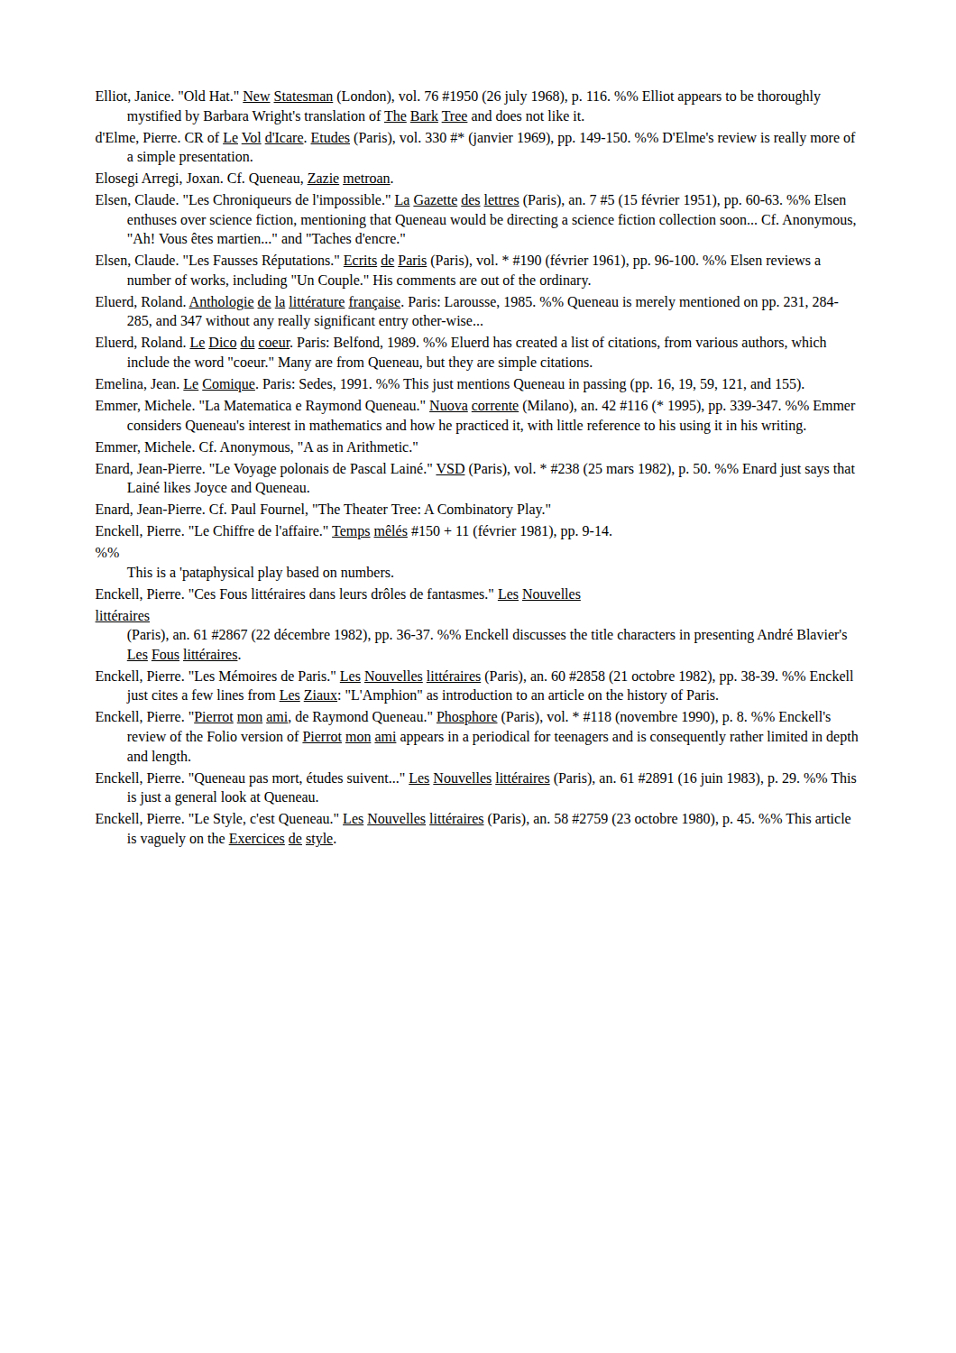Elliot, Janice. "Old Hat." New Statesman (London), vol. 76 #1950 (26 july 1968), p. 116. %% Elliot appears to be thoroughly mystified by Barbara Wright's translation of The Bark Tree and does not like it.
d'Elme, Pierre. CR of Le Vol d'Icare. Etudes (Paris), vol. 330 #* (janvier 1969), pp. 149-150. %% D'Elme's review is really more of a simple presentation.
Elosegi Arregi, Joxan. Cf. Queneau, Zazie metroan.
Elsen, Claude. "Les Chroniqueurs de l'impossible." La Gazette des lettres (Paris), an. 7 #5 (15 février 1951), pp. 60-63. %% Elsen enthuses over science fiction, mentioning that Queneau would be directing a science fiction collection soon... Cf. Anonymous, "Ah! Vous êtes martien..." and "Taches d'encre."
Elsen, Claude. "Les Fausses Réputations." Ecrits de Paris (Paris), vol. * #190 (février 1961), pp. 96-100. %% Elsen reviews a number of works, including "Un Couple." His comments are out of the ordinary.
Eluerd, Roland. Anthologie de la littérature française. Paris: Larousse, 1985. %% Queneau is merely mentioned on pp. 231, 284-285, and 347 without any really significant entry other-wise...
Eluerd, Roland. Le Dico du coeur. Paris: Belfond, 1989. %% Eluerd has created a list of citations, from various authors, which include the word "coeur." Many are from Queneau, but they are simple citations.
Emelina, Jean. Le Comique. Paris: Sedes, 1991. %% This just mentions Queneau in passing (pp. 16, 19, 59, 121, and 155).
Emmer, Michele. "La Matematica e Raymond Queneau." Nuova corrente (Milano), an. 42 #116 (* 1995), pp. 339-347. %% Emmer considers Queneau's interest in mathematics and how he practiced it, with little reference to his using it in his writing.
Emmer, Michele. Cf. Anonymous, "A as in Arithmetic."
Enard, Jean-Pierre. "Le Voyage polonais de Pascal Lainé." VSD (Paris), vol. * #238 (25 mars 1982), p. 50. %% Enard just says that Lainé likes Joyce and Queneau.
Enard, Jean-Pierre. Cf. Paul Fournel, "The Theater Tree: A Combinatory Play."
Enckell, Pierre. "Le Chiffre de l'affaire." Temps mêlés #150 + 11 (février 1981), pp. 9-14.
%%
This is a 'pataphysical play based on numbers.
Enckell, Pierre. "Ces Fous littéraires dans leurs drôles de fantasmes." Les Nouvelles
littéraires
(Paris), an. 61 #2867 (22 décembre 1982), pp. 36-37. %% Enckell discusses the title characters in presenting André Blavier's Les Fous littéraires.
Enckell, Pierre. "Les Mémoires de Paris." Les Nouvelles littéraires (Paris), an. 60 #2858 (21 octobre 1982), pp. 38-39. %% Enckell just cites a few lines from Les Ziaux: "L'Amphion" as introduction to an article on the history of Paris.
Enckell, Pierre. "Pierrot mon ami, de Raymond Queneau." Phosphore (Paris), vol. * #118 (novembre 1990), p. 8. %% Enckell's review of the Folio version of Pierrot mon ami appears in a periodical for teenagers and is consequently rather limited in depth and length.
Enckell, Pierre. "Queneau pas mort, études suivent..." Les Nouvelles littéraires (Paris), an. 61 #2891 (16 juin 1983), p. 29. %% This is just a general look at Queneau.
Enckell, Pierre. "Le Style, c'est Queneau." Les Nouvelles littéraires (Paris), an. 58 #2759 (23 octobre 1980), p. 45. %% This article is vaguely on the Exercices de style.